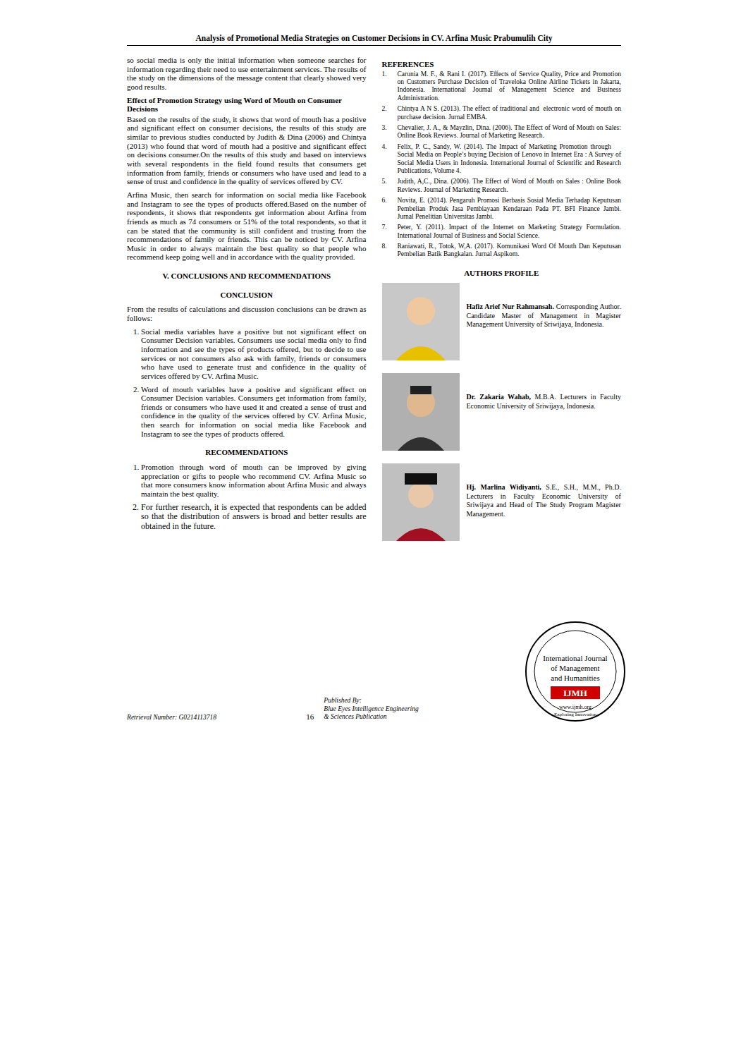Analysis of Promotional Media Strategies on Customer Decisions in CV. Arfina Music Prabumulih City
so social media is only the initial information when someone searches for information regarding their need to use entertainment services. The results of the study on the dimensions of the message content that clearly showed very good results.
Effect of Promotion Strategy using Word of Mouth on Consumer Decisions
Based on the results of the study, it shows that word of mouth has a positive and significant effect on consumer decisions, the results of this study are similar to previous studies conducted by Judith & Dina (2006) and Chintya (2013) who found that word of mouth had a positive and significant effect on decisions consumer.On the results of this study and based on interviews with several respondents in the field found results that consumers get information from family, friends or consumers who have used and lead to a sense of trust and confidence in the quality of services offered by CV.
Arfina Music, then search for information on social media like Facebook and Instagram to see the types of products offered.Based on the number of respondents, it shows that respondents get information about Arfina from friends as much as 74 consumers or 51% of the total respondents, so that it can be stated that the community is still confident and trusting from the recommendations of family or friends. This can be noticed by CV. Arfina Music in order to always maintain the best quality so that people who recommend keep going well and in accordance with the quality provided.
V. CONCLUSIONS AND RECOMMENDATIONS
CONCLUSION
From the results of calculations and discussion conclusions can be drawn as follows:
Social media variables have a positive but not significant effect on Consumer Decision variables. Consumers use social media only to find information and see the types of products offered, but to decide to use services or not consumers also ask with family, friends or consumers who have used to generate trust and confidence in the quality of services offered by CV. Arfina Music.
Word of mouth variables have a positive and significant effect on Consumer Decision variables. Consumers get information from family, friends or consumers who have used it and created a sense of trust and confidence in the quality of the services offered by CV. Arfina Music, then search for information on social media like Facebook and Instagram to see the types of products offered.
RECOMMENDATIONS
Promotion through word of mouth can be improved by giving appreciation or gifts to people who recommend CV. Arfina Music so that more consumers know information about Arfina Music and always maintain the best quality.
For further research, it is expected that respondents can be added so that the distribution of answers is broad and better results are obtained in the future.
REFERENCES
Carunia M. F., & Rani I. (2017). Effects of Service Quality, Price and Promotion on Customers Purchase Decision of Traveloka Online Airline Tickets in Jakarta, Indonesia. International Journal of Management Science and Business Administration.
Chintya A N S. (2013). The effect of traditional and electronic word of mouth on purchase decision. Jurnal EMBA.
Chevalier, J. A., & Mayzlin, Dina. (2006). The Effect of Word of Mouth on Sales: Online Book Reviews. Journal of Marketing Research.
Felix, P. C., Sandy, W. (2014). The Impact of Marketing Promotion through Social Media on People’s buying Decision of Lenovo in Internet Era : A Survey of Social Media Users in Indonesia. International Journal of Scientific and Research Publications, Volume 4.
Judith, A,C., Dina. (2006). The Effect of Word of Mouth on Sales : Online Book Reviews. Journal of Marketing Research.
Novita, E. (2014). Pengaruh Promosi Berbasis Sosial Media Terhadap Keputusan Pembelian Produk Jasa Pembiayaan Kendaraan Pada PT. BFI Finance Jambi. Jurnal Penelitian Universitas Jambi.
Peter, Y. (2011). Impact of the Internet on Marketing Strategy Formulation. International Journal of Business and Social Science.
Raniawati, R., Totok, W,A. (2017). Komunikasi Word Of Mouth Dan Keputusan Pembelian Batik Bangkalan. Jurnal Aspikom.
AUTHORS PROFILE
Hafiz Arief Nur Rahmansah. Corresponding Author. Candidate Master of Management in Magister Management University of Sriwijaya, Indonesia.
Dr. Zakaria Wahab, M.B.A. Lecturers in Faculty Economic University of Sriwijaya, Indonesia.
Hj. Marlina Widiyanti, S.E., S.H., M.M., Ph.D. Lecturers in Faculty Economic University of Sriwijaya and Head of The Study Program Magister Management.
Retrieval Number: G0214113718
16
Published By:
Blue Eyes Intelligence Engineering
& Sciences Publication